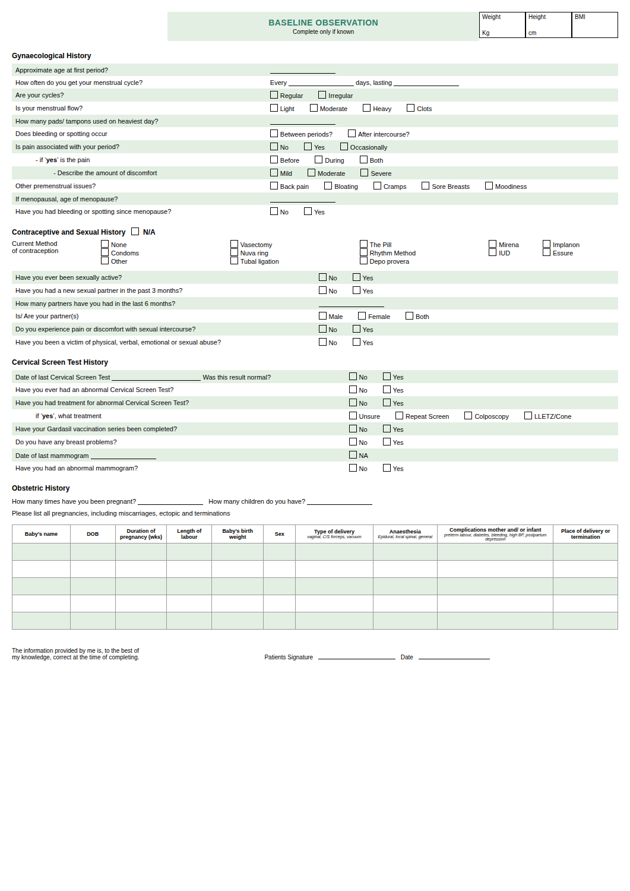BASELINE OBSERVATION
Complete only if known
WeightKg
Heightcm
BMI
Gynaecological History
| Approximate age at first period? | |
| How often do you get your menstrual cycle? | Every days, lasting |
| Are your cycles? | Regular Irregular |
| Is your menstrual flow? | Light Moderate Heavy Clots |
| How many pads/ tampons used on heaviest day? | |
| Does bleeding or spotting occur | Between periods? After intercourse? |
| Is pain associated with your period? | No Yes Occasionally |
| - if ‘ yes ’ is the pain | Before During Both |
| - Describe the amount of discomfort | Mild Moderate Severe |
| Other premenstrual issues? | Back pain Bloating Cramps Sore Breasts Moodiness |
| If menopausal, age of menopause? | |
| Have you had bleeding or spotting since menopause? | No Yes |
Contraceptive and Sexual History N/A
Current Method
of contraception
None
Condoms
Other
Vasectomy
Nuva ring
Tubal ligation
The Pill
Rhythm Method
Depo provera
Mirena
IUD
Implanon
Essure
| Have you ever been sexually active? | No Yes |
| Have you had a new sexual partner in the past 3 months? | No Yes |
| How many partners have you had in the last 6 months? | |
| Is/ Are your partner(s) | Male Female Both |
| Do you experience pain or discomfort with sexual intercourse? | No Yes |
| Have you been a victim of physical, verbal, emotional or sexual abuse? | No Yes |
Cervical Screen Test History
| Date of last Cervical Screen Test Was this result normal? | No Yes |
| Have you ever had an abnormal Cervical Screen Test? | No Yes |
| Have you had treatment for abnormal Cervical Screen Test? | No Yes |
| if ‘ yes ’, what treatment | Unsure Repeat Screen Colposcopy LLETZ/Cone |
| Have your Gardasil vaccination series been completed? | No Yes |
| Do you have any breast problems? | No Yes |
| Date of last mammogram | NA |
| Have you had an abnormal mammogram? | No Yes |
Obstetric History
How many times have you been pregnant? How many children do you have?
Please list all pregnancies, including miscarriages, ectopic and terminations
| Baby’s name | DOB | Duration of pregnancy (wks) | Length of labour | Baby’s birth weight | Sex | Type of delivery vaginal, C/S forceps, vacuum | Anaesthesia Epidural, local spinal, general | Complications mother and/ or infant preterm labour, diabetes, bleeding, high BP, postpartum depression | Place of delivery or termination |
| --- | --- | --- | --- | --- | --- | --- | --- | --- | --- |
The information provided by me is, to the best of
my knowledge, correct at the time of completing.
Patients Signature Date